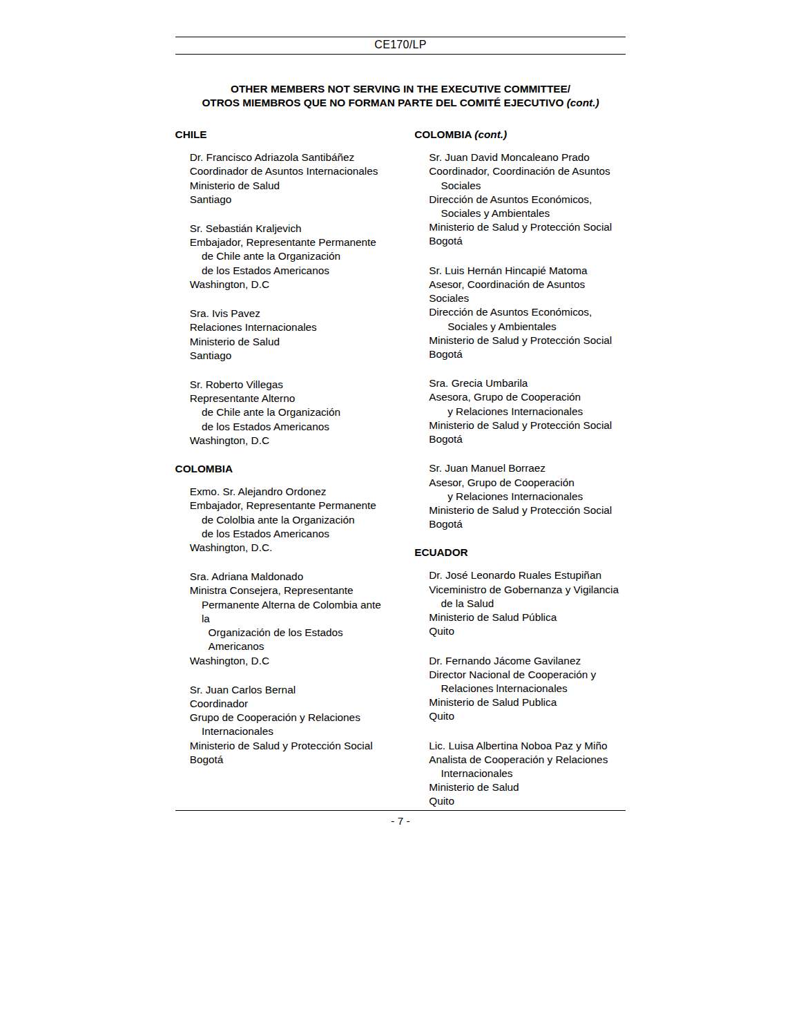CE170/LP
OTHER MEMBERS NOT SERVING IN THE EXECUTIVE COMMITTEE/
OTROS MIEMBROS QUE NO FORMAN PARTE DEL COMITÉ EJECUTIVO (cont.)
CHILE
Dr. Francisco Adriazola Santibáñez
Coordinador de Asuntos Internacionales
Ministerio de Salud
Santiago
Sr. Sebastián Kraljevich
Embajador, Representante Permanente
de Chile ante la Organización de los Estados Americanos Washington, D.C
Sra. Ivis Pavez
Relaciones Internacionales
Ministerio de Salud
Santiago
Sr. Roberto Villegas
Representante Alterno
de Chile ante la Organización de los Estados Americanos Washington, D.C
COLOMBIA
Exmo. Sr. Alejandro Ordonez
Embajador, Representante Permanente
de Cololbia ante la Organización de los Estados Americanos Washington, D.C.
Sra. Adriana Maldonado
Ministra Consejera, Representante
Permanente Alterna de Colombia ante la Organización de los Estados Americanos Washington, D.C
Sr. Juan Carlos Bernal
Coordinador
Grupo de Cooperación y Relaciones
Internacionales Ministerio de Salud y Protección Social
Bogotá
COLOMBIA (cont.)
Sr. Juan David Moncaleano Prado
Coordinador, Coordinación de Asuntos
Sociales Dirección de Asuntos Económicos,
Sociales y Ambientales Ministerio de Salud y Protección Social
Bogotá
Sr. Luis Hernán Hincapié Matoma
Asesor, Coordinación de Asuntos Sociales
Dirección de Asuntos Económicos,
Sociales y Ambientales Ministerio de Salud y Protección Social
Bogotá
Sra. Grecia Umbarila
Asesora, Grupo de Cooperación
y Relaciones Internacionales Ministerio de Salud y Protección Social
Bogotá
Sr. Juan Manuel Borraez
Asesor, Grupo de Cooperación
y Relaciones Internacionales Ministerio de Salud y Protección Social
Bogotá
ECUADOR
Dr. José Leonardo Ruales Estupiñan
Viceministro de Gobernanza y Vigilancia
de la Salud Ministerio de Salud Pública
Quito
Dr. Fernando Jácome Gavilanez
Director Nacional de Cooperación y
Relaciones lnternacionales Ministerio de Salud Publica
Quito
Lic. Luisa Albertina Noboa Paz y Miño
Analista de Cooperación y Relaciones
Internacionales Ministerio de Salud
Quito
- 7 -